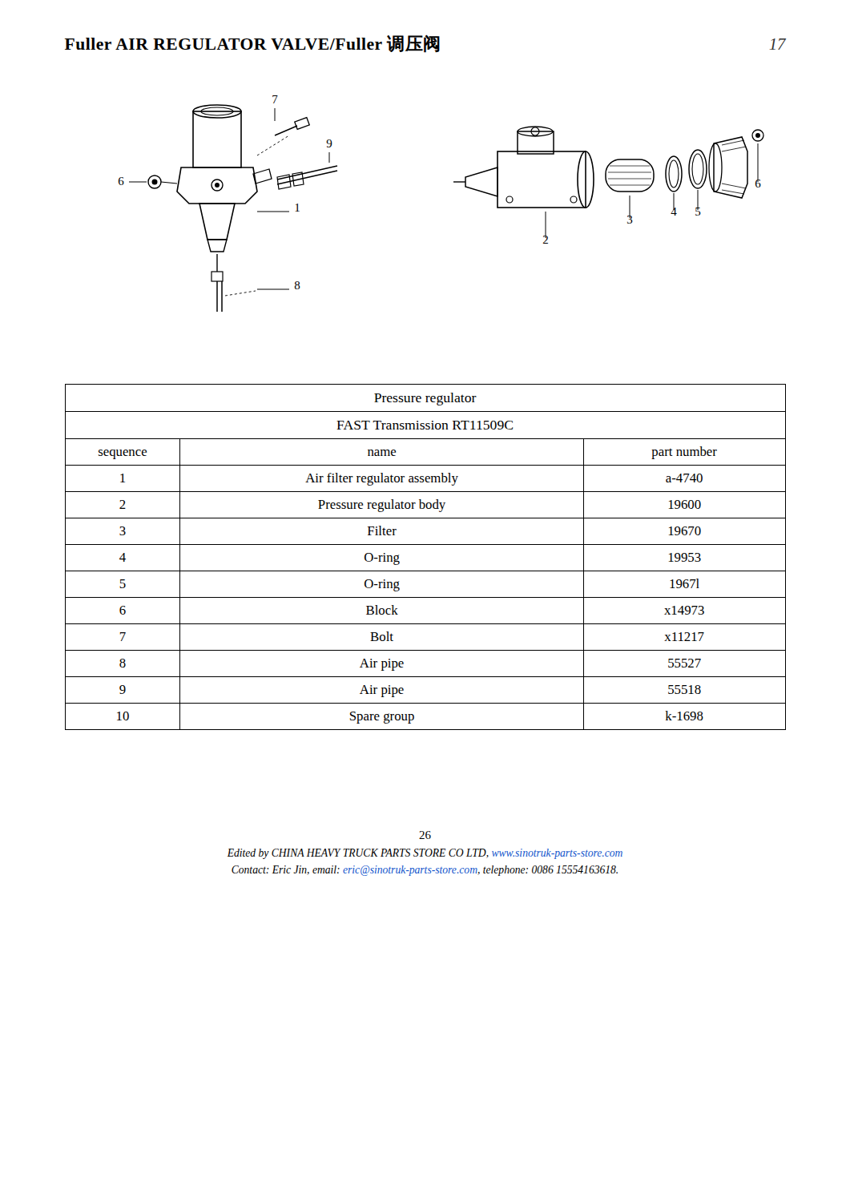Fuller AIR REGULATOR VALVE/Fuller 调压阀 17
7 9 6 1 8
2 3 4 5 6
| Pressure regulator |
| FAST Transmission RT11509C |
| sequence | name | part number |
| 1 | Air filter regulator assembly | a-4740 |
| 2 | Pressure regulator body | 19600 |
| 3 | Filter | 19670 |
| 4 | O-ring | 19953 |
| 5 | O-ring | 1967l |
| 6 | Block | x14973 |
| 7 | Bolt | x11217 |
| 8 | Air pipe | 55527 |
| 9 | Air pipe | 55518 |
| 10 | Spare group | k-1698 |
26
Edited by CHINA HEAVY TRUCK PARTS STORE CO LTD, www.sinotruk-parts-store.com
Contact: Eric Jin, email: eric@sinotruk-parts-store.com, telephone: 0086 15554163618.